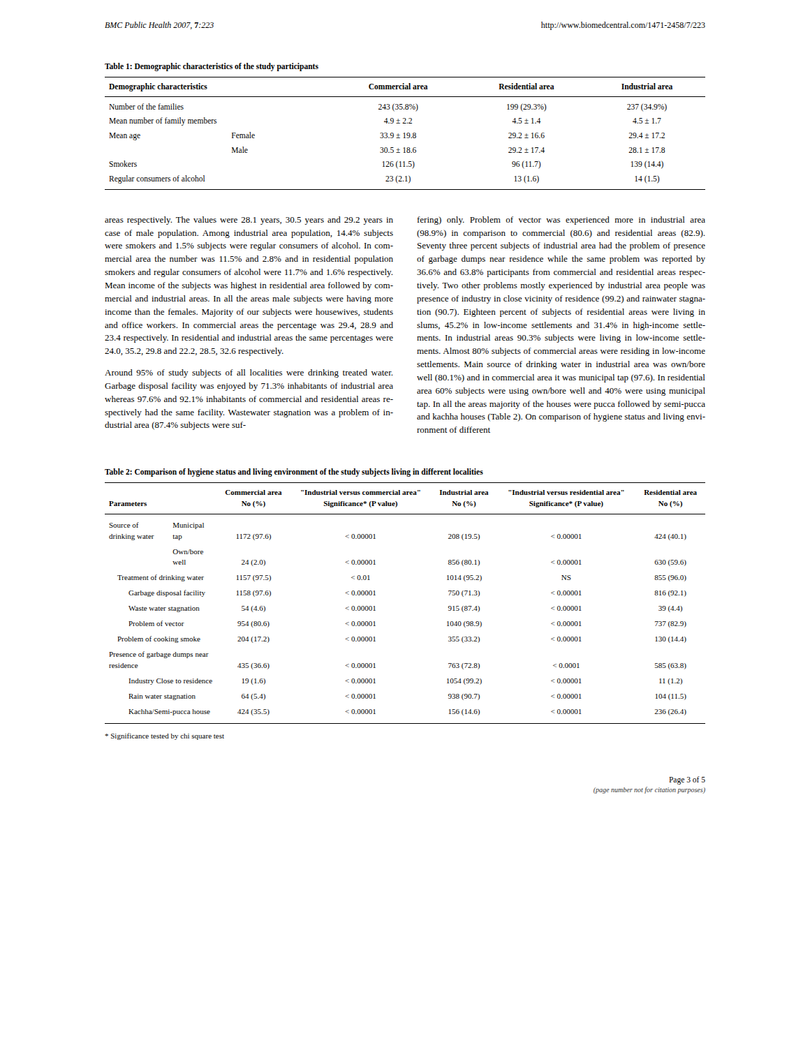BMC Public Health 2007, 7:223
http://www.biomedcentral.com/1471-2458/7/223
Table 1: Demographic characteristics of the study participants
| Demographic characteristics | Commercial area | Residential area | Industrial area |
| --- | --- | --- | --- |
| Number of the families | 243 (35.8%) | 199 (29.3%) | 237 (34.9%) |
| Mean number of family members | 4.9 ± 2.2 | 4.5 ± 1.4 | 4.5 ± 1.7 |
| Mean age | Female | 33.9 ± 19.8 | 29.2 ± 16.6 | 29.4 ± 17.2 |
| | Male | 30.5 ± 18.6 | 29.2 ± 17.4 | 28.1 ± 17.8 |
| Smokers | 126 (11.5) | 96 (11.7) | 139 (14.4) |
| Regular consumers of alcohol | 23 (2.1) | 13 (1.6) | 14 (1.5) |
areas respectively. The values were 28.1 years, 30.5 years and 29.2 years in case of male population. Among industrial area population, 14.4% subjects were smokers and 1.5% subjects were regular consumers of alcohol. In commercial area the number was 11.5% and 2.8% and in residential population smokers and regular consumers of alcohol were 11.7% and 1.6% respectively. Mean income of the subjects was highest in residential area followed by commercial and industrial areas. In all the areas male subjects were having more income than the females. Majority of our subjects were housewives, students and office workers. In commercial areas the percentage was 29.4, 28.9 and 23.4 respectively. In residential and industrial areas the same percentages were 24.0, 35.2, 29.8 and 22.2, 28.5, 32.6 respectively.
Around 95% of study subjects of all localities were drinking treated water. Garbage disposal facility was enjoyed by 71.3% inhabitants of industrial area whereas 97.6% and 92.1% inhabitants of commercial and residential areas respectively had the same facility. Wastewater stagnation was a problem of industrial area (87.4% subjects were suf-
fering) only. Problem of vector was experienced more in industrial area (98.9%) in comparison to commercial (80.6) and residential areas (82.9). Seventy three percent subjects of industrial area had the problem of presence of garbage dumps near residence while the same problem was reported by 36.6% and 63.8% participants from commercial and residential areas respectively. Two other problems mostly experienced by industrial area people was presence of industry in close vicinity of residence (99.2) and rainwater stagnation (90.7). Eighteen percent of subjects of residential areas were living in slums, 45.2% in low-income settlements and 31.4% in high-income settlements. In industrial areas 90.3% subjects were living in low-income settlements. Almost 80% subjects of commercial areas were residing in low-income settlements. Main source of drinking water in industrial area was own/bore well (80.1%) and in commercial area it was municipal tap (97.6). In residential area 60% subjects were using own/bore well and 40% were using municipal tap. In all the areas majority of the houses were pucca followed by semi-pucca and kachha houses (Table 2). On comparison of hygiene status and living environment of different
Table 2: Comparison of hygiene status and living environment of the study subjects living in different localities
| Parameters | Commercial area No (%) | "Industrial versus commercial area" Significance* (P value) | Industrial area No (%) | "Industrial versus residential area" Significance* (P value) | Residential area No (%) |
| --- | --- | --- | --- | --- | --- |
| Source of drinking water | Municipal tap | 1172 (97.6) | < 0.00001 | 208 (19.5) | < 0.00001 | 424 (40.1) |
| | Own/bore well | 24 (2.0) | < 0.00001 | 856 (80.1) | < 0.00001 | 630 (59.6) |
| Treatment of drinking water | 1157 (97.5) | < 0.01 | 1014 (95.2) | NS | 855 (96.0) |
| Garbage disposal facility | 1158 (97.6) | < 0.00001 | 750 (71.3) | < 0.00001 | 816 (92.1) |
| Waste water stagnation | 54 (4.6) | < 0.00001 | 915 (87.4) | < 0.00001 | 39 (4.4) |
| Problem of vector | 954 (80.6) | < 0.00001 | 1040 (98.9) | < 0.00001 | 737 (82.9) |
| Problem of cooking smoke | 204 (17.2) | < 0.00001 | 355 (33.2) | < 0.00001 | 130 (14.4) |
| Presence of garbage dumps near residence | 435 (36.6) | < 0.00001 | 763 (72.8) | < 0.0001 | 585 (63.8) |
| Industry Close to residence | 19 (1.6) | < 0.00001 | 1054 (99.2) | < 0.00001 | 11 (1.2) |
| Rain water stagnation | 64 (5.4) | < 0.00001 | 938 (90.7) | < 0.00001 | 104 (11.5) |
| Kachha/Semi-pucca house | 424 (35.5) | < 0.00001 | 156 (14.6) | < 0.00001 | 236 (26.4) |
* Significance tested by chi square test
Page 3 of 5
(page number not for citation purposes)